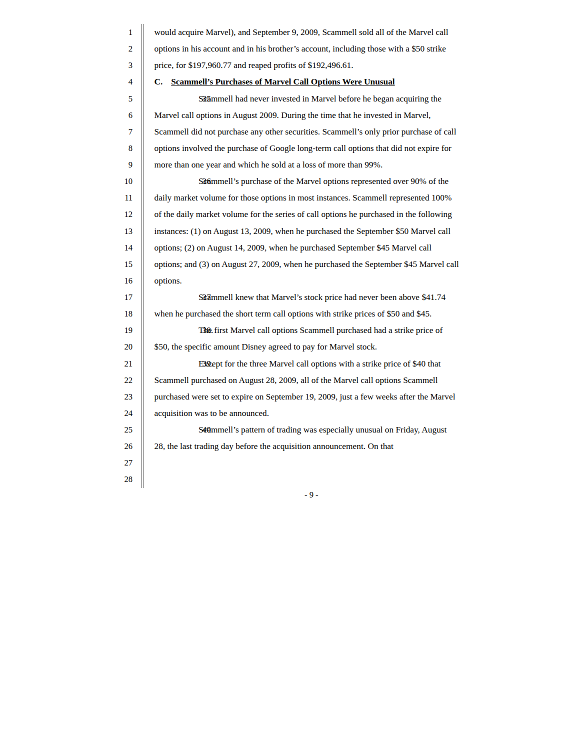1
2
3
4
5
6
7
8
9
10
11
12
13
14
15
16
17
18
19
20
21
22
23
24
25
26
27
28
would acquire Marvel), and September 9, 2009, Scammell sold all of the Marvel call options in his account and in his brother’s account, including those with a $50 strike price, for $197,960.77 and reaped profits of $192,496.61.
C. Scammell’s Purchases of Marvel Call Options Were Unusual
35. Scammell had never invested in Marvel before he began acquiring the Marvel call options in August 2009. During the time that he invested in Marvel, Scammell did not purchase any other securities. Scammell’s only prior purchase of call options involved the purchase of Google long-term call options that did not expire for more than one year and which he sold at a loss of more than 99%.
36. Scammell’s purchase of the Marvel options represented over 90% of the daily market volume for those options in most instances. Scammell represented 100% of the daily market volume for the series of call options he purchased in the following instances: (1) on August 13, 2009, when he purchased the September $50 Marvel call options; (2) on August 14, 2009, when he purchased September $45 Marvel call options; and (3) on August 27, 2009, when he purchased the September $45 Marvel call options.
37. Scammell knew that Marvel’s stock price had never been above $41.74 when he purchased the short term call options with strike prices of $50 and $45.
38. The first Marvel call options Scammell purchased had a strike price of $50, the specific amount Disney agreed to pay for Marvel stock.
39. Except for the three Marvel call options with a strike price of $40 that Scammell purchased on August 28, 2009, all of the Marvel call options Scammell purchased were set to expire on September 19, 2009, just a few weeks after the Marvel acquisition was to be announced.
40. Scammell’s pattern of trading was especially unusual on Friday, August 28, the last trading day before the acquisition announcement. On that
- 9 -